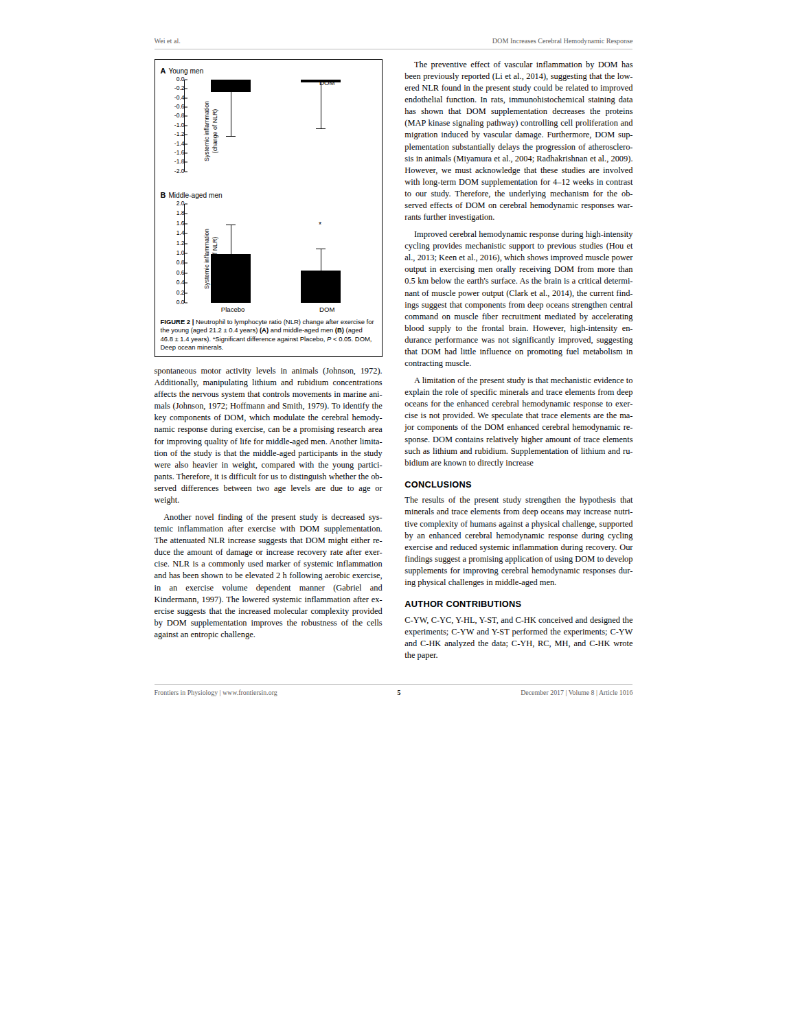Wei et al.
DOM Increases Cerebral Hemodynamic Response
AYoung men
Systemic inflammation
(change of NLR)
Placebo DOM
0.0
-0.2
-0.4
-0.6
-0.8
-1.0
-1.2
-1.4
-1.6
-1.8
-2.0
BMiddle-aged men
Systemic inflammation
(change of NLR)
2.0
1.8
1.6
1.4
1.2
1.0
0.8
0.6
0.4
0.2
0.0
*
Placebo DOM
FIGURE 2 | Neutrophil to lymphocyte ratio (NLR) change after exercise for the young (aged 21.2 ± 0.4 years) (A) and middle-aged men (B) (aged 46.8 ± 1.4 years). *Significant difference against Placebo, P < 0.05. DOM, Deep ocean minerals.
spontaneous motor activity levels in animals (Johnson, 1972). Additionally, manipulating lithium and rubidium concentrations affects the nervous system that controls movements in marine animals (Johnson, 1972; Hoffmann and Smith, 1979). To identify the key components of DOM, which modulate the cerebral hemodynamic response during exercise, can be a promising research area for improving quality of life for middle-aged men. Another limitation of the study is that the middle-aged participants in the study were also heavier in weight, compared with the young participants. Therefore, it is difficult for us to distinguish whether the observed differences between two age levels are due to age or weight.
Another novel finding of the present study is decreased systemic inflammation after exercise with DOM supplementation. The attenuated NLR increase suggests that DOM might either reduce the amount of damage or increase recovery rate after exercise. NLR is a commonly used marker of systemic inflammation and has been shown to be elevated 2 h following aerobic exercise, in an exercise volume dependent manner (Gabriel and Kindermann, 1997). The lowered systemic inflammation after exercise suggests that the increased molecular complexity provided by DOM supplementation improves the robustness of the cells against an entropic challenge.
The preventive effect of vascular inflammation by DOM has been previously reported (Li et al., 2014), suggesting that the lowered NLR found in the present study could be related to improved endothelial function. In rats, immunohistochemical staining data has shown that DOM supplementation decreases the proteins (MAP kinase signaling pathway) controlling cell proliferation and migration induced by vascular damage. Furthermore, DOM supplementation substantially delays the progression of atherosclerosis in animals (Miyamura et al., 2004; Radhakrishnan et al., 2009). However, we must acknowledge that these studies are involved with long-term DOM supplementation for 4–12 weeks in contrast to our study. Therefore, the underlying mechanism for the observed effects of DOM on cerebral hemodynamic responses warrants further investigation.
Improved cerebral hemodynamic response during high-intensity cycling provides mechanistic support to previous studies (Hou et al., 2013; Keen et al., 2016), which shows improved muscle power output in exercising men orally receiving DOM from more than 0.5 km below the earth's surface. As the brain is a critical determinant of muscle power output (Clark et al., 2014), the current findings suggest that components from deep oceans strengthen central command on muscle fiber recruitment mediated by accelerating blood supply to the frontal brain. However, high-intensity endurance performance was not significantly improved, suggesting that DOM had little influence on promoting fuel metabolism in contracting muscle.
A limitation of the present study is that mechanistic evidence to explain the role of specific minerals and trace elements from deep oceans for the enhanced cerebral hemodynamic response to exercise is not provided. We speculate that trace elements are the major components of the DOM enhanced cerebral hemodynamic response. DOM contains relatively higher amount of trace elements such as lithium and rubidium. Supplementation of lithium and rubidium are known to directly increase
Conclusions
The results of the present study strengthen the hypothesis that minerals and trace elements from deep oceans may increase nutritive complexity of humans against a physical challenge, supported by an enhanced cerebral hemodynamic response during cycling exercise and reduced systemic inflammation during recovery. Our findings suggest a promising application of using DOM to develop supplements for improving cerebral hemodynamic responses during physical challenges in middle-aged men.
Author Contributions
C-YW, C-YC, Y-HL, Y-ST, and C-HK conceived and designed the experiments; C-YW and Y-ST performed the experiments; C-YW and C-HK analyzed the data; C-YH, RC, MH, and C-HK wrote the paper.
Frontiers in Physiology | www.frontiersin.org
5
December 2017 | Volume 8 | Article 1016